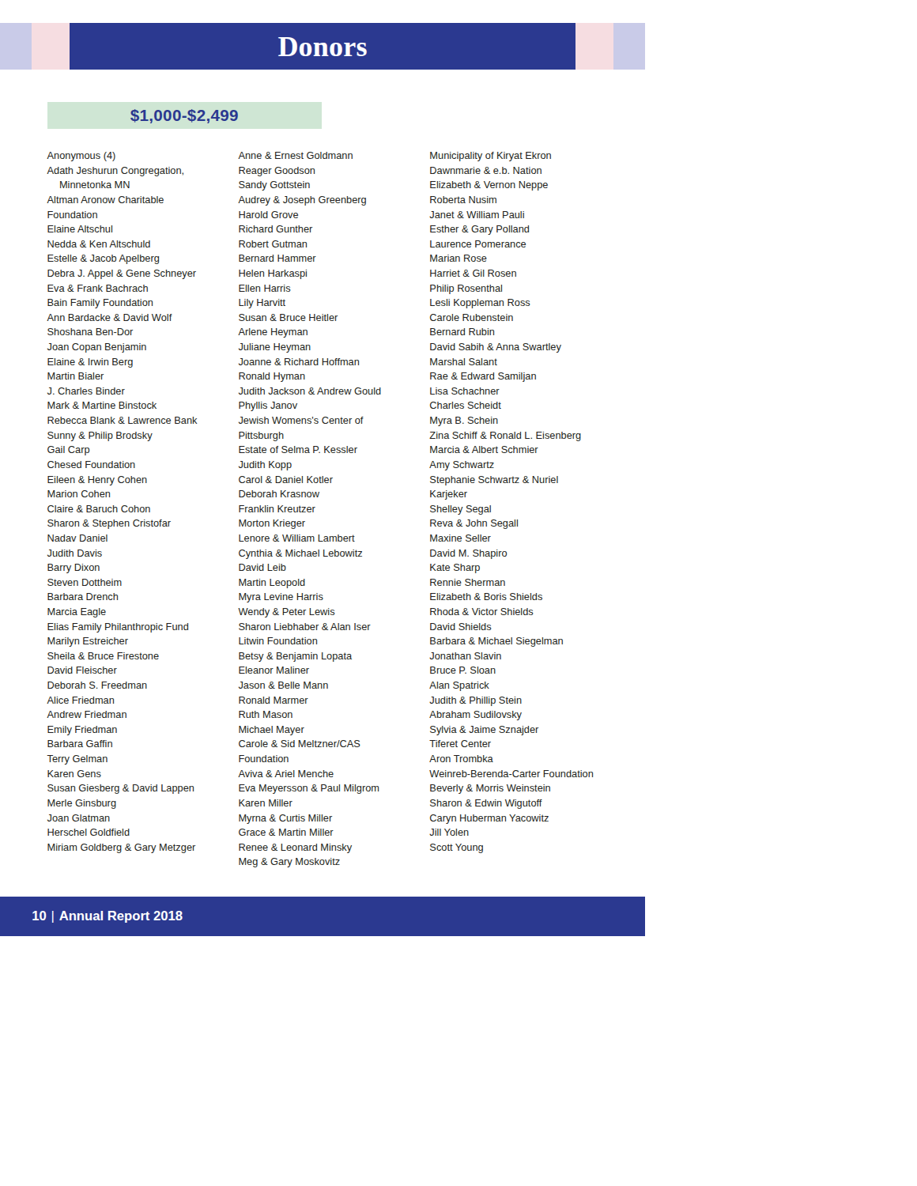Donors
$1,000-$2,499
Anonymous (4)
Adath Jeshurun Congregation,
Minnetonka MN
Altman Aronow Charitable Foundation
Elaine Altschul
Nedda & Ken Altschuld
Estelle & Jacob Apelberg
Debra J. Appel & Gene Schneyer
Eva & Frank Bachrach
Bain Family Foundation
Ann Bardacke & David Wolf
Shoshana Ben-Dor
Joan Copan Benjamin
Elaine & Irwin Berg
Martin Bialer
J. Charles Binder
Mark & Martine Binstock
Rebecca Blank & Lawrence Bank
Sunny & Philip Brodsky
Gail Carp
Chesed Foundation
Eileen & Henry Cohen
Marion Cohen
Claire & Baruch Cohon
Sharon & Stephen Cristofar
Nadav Daniel
Judith Davis
Barry Dixon
Steven Dottheim
Barbara Drench
Marcia Eagle
Elias Family Philanthropic Fund
Marilyn Estreicher
Sheila & Bruce Firestone
David Fleischer
Deborah S. Freedman
Alice Friedman
Andrew Friedman
Emily Friedman
Barbara Gaffin
Terry Gelman
Karen Gens
Susan Giesberg & David Lappen
Merle Ginsburg
Joan Glatman
Herschel Goldfield
Miriam Goldberg & Gary Metzger
Anne & Ernest Goldmann
Reager Goodson
Sandy Gottstein
Audrey & Joseph Greenberg
Harold Grove
Richard Gunther
Robert Gutman
Bernard Hammer
Helen Harkaspi
Ellen Harris
Lily Harvitt
Susan & Bruce Heitler
Arlene Heyman
Juliane Heyman
Joanne & Richard Hoffman
Ronald Hyman
Judith Jackson & Andrew Gould
Phyllis Janov
Jewish Womens's Center of Pittsburgh
Estate of Selma P. Kessler
Judith Kopp
Carol & Daniel Kotler
Deborah Krasnow
Franklin Kreutzer
Morton Krieger
Lenore & William Lambert
Cynthia & Michael Lebowitz
David Leib
Martin Leopold
Myra Levine Harris
Wendy & Peter Lewis
Sharon Liebhaber & Alan Iser
Litwin Foundation
Betsy & Benjamin Lopata
Eleanor Maliner
Jason & Belle Mann
Ronald Marmer
Ruth Mason
Michael Mayer
Carole & Sid Meltzner/CAS Foundation
Aviva & Ariel Menche
Eva Meyersson & Paul Milgrom
Karen Miller
Myrna & Curtis Miller
Grace & Martin Miller
Renee & Leonard Minsky
Meg & Gary Moskovitz
Municipality of Kiryat Ekron
Dawnmarie & e.b. Nation
Elizabeth & Vernon Neppe
Roberta Nusim
Janet & William Pauli
Esther & Gary Polland
Laurence Pomerance
Marian Rose
Harriet & Gil Rosen
Philip Rosenthal
Lesli Koppleman Ross
Carole Rubenstein
Bernard Rubin
David Sabih & Anna Swartley
Marshal Salant
Rae & Edward Samiljan
Lisa Schachner
Charles Scheidt
Myra B. Schein
Zina Schiff & Ronald L. Eisenberg
Marcia & Albert Schmier
Amy Schwartz
Stephanie Schwartz & Nuriel Karjeker
Shelley Segal
Reva & John Segall
Maxine Seller
David M. Shapiro
Kate Sharp
Rennie Sherman
Elizabeth & Boris Shields
Rhoda & Victor Shields
David Shields
Barbara & Michael Siegelman
Jonathan Slavin
Bruce P. Sloan
Alan Spatrick
Judith & Phillip Stein
Abraham Sudilovsky
Sylvia & Jaime Sznajder
Tiferet Center
Aron Trombka
Weinreb-Berenda-Carter Foundation
Beverly & Morris Weinstein
Sharon & Edwin Wigutoff
Caryn Huberman Yacowitz
Jill Yolen
Scott Young
We gratefully acknowledge the Isaac and Rose Feiner Fund, established by Samuel Fenner in 1999 for the benefit of the Ethiopian-Jewish community.
10|Annual Report 2018